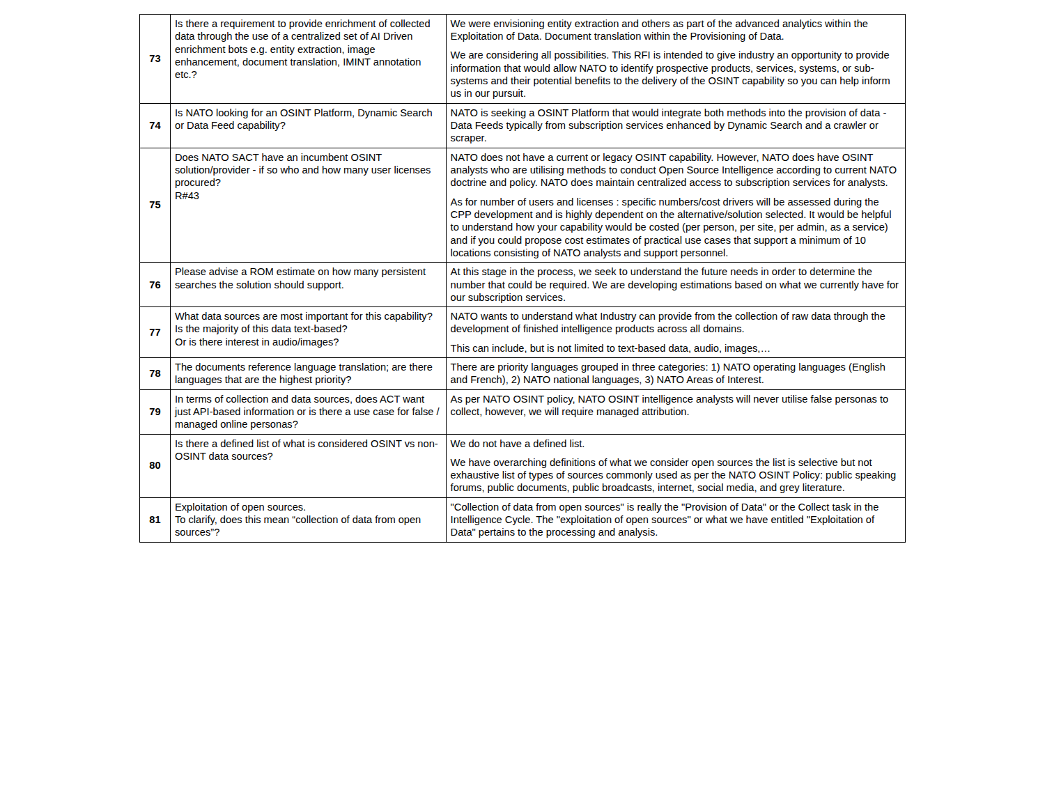| 73 | Is there a requirement to provide enrichment of collected data through the use of a centralized set of AI Driven enrichment bots e.g. entity extraction, image enhancement, document translation, IMINT annotation etc.? | We were envisioning entity extraction and others as part of the advanced analytics within the Exploitation of Data. Document translation within the Provisioning of Data. We are considering all possibilities. This RFI is intended to give industry an opportunity to provide information that would allow NATO to identify prospective products, services, systems, or sub-systems and their potential benefits to the delivery of the OSINT capability so you can help inform us in our pursuit. |
| 74 | Is NATO looking for an OSINT Platform, Dynamic Search or Data Feed capability? | NATO is seeking a OSINT Platform that would integrate both methods into the provision of data - Data Feeds typically from subscription services enhanced by Dynamic Search and a crawler or scraper. |
| 75 | Does NATO SACT have an incumbent OSINT solution/provider - if so who and how many user licenses procured? R#43 | NATO does not have a current or legacy OSINT capability. However, NATO does have OSINT analysts who are utilising methods to conduct Open Source Intelligence according to current NATO doctrine and policy. NATO does maintain centralized access to subscription services for analysts. As for number of users and licenses : specific numbers/cost drivers will be assessed during the CPP development and is highly dependent on the alternative/solution selected. It would be helpful to understand how your capability would be costed (per person, per site, per admin, as a service) and if you could propose cost estimates of practical use cases that support a minimum of 10 locations consisting of NATO analysts and support personnel. |
| 76 | Please advise a ROM estimate on how many persistent searches the solution should support. | At this stage in the process, we seek to understand the future needs in order to determine the number that could be required. We are developing estimations based on what we currently have for our subscription services. |
| 77 | What data sources are most important for this capability? Is the majority of this data text-based? Or is there interest in audio/images? | NATO wants to understand what Industry can provide from the collection of raw data through the development of finished intelligence products across all domains. This can include, but is not limited to text-based data, audio, images,… |
| 78 | The documents reference language translation; are there languages that are the highest priority? | There are priority languages grouped in three categories: 1) NATO operating languages (English and French), 2) NATO national languages, 3) NATO Areas of Interest. |
| 79 | In terms of collection and data sources, does ACT want just API-based information or is there a use case for false / managed online personas? | As per NATO OSINT policy, NATO OSINT intelligence analysts will never utilise false personas to collect, however, we will require managed attribution. |
| 80 | Is there a defined list of what is considered OSINT vs non-OSINT data sources? | We do not have a defined list. We have overarching definitions of what we consider open sources the list is selective but not exhaustive list of types of sources commonly used as per the NATO OSINT Policy: public speaking forums, public documents, public broadcasts, internet, social media, and grey literature. |
| 81 | Exploitation of open sources. To clarify, does this mean “collection of data from open sources”? | "Collection of data from open sources" is really the "Provision of Data" or the Collect task in the Intelligence Cycle. The "exploitation of open sources" or what we have entitled "Exploitation of Data" pertains to the processing and analysis. |